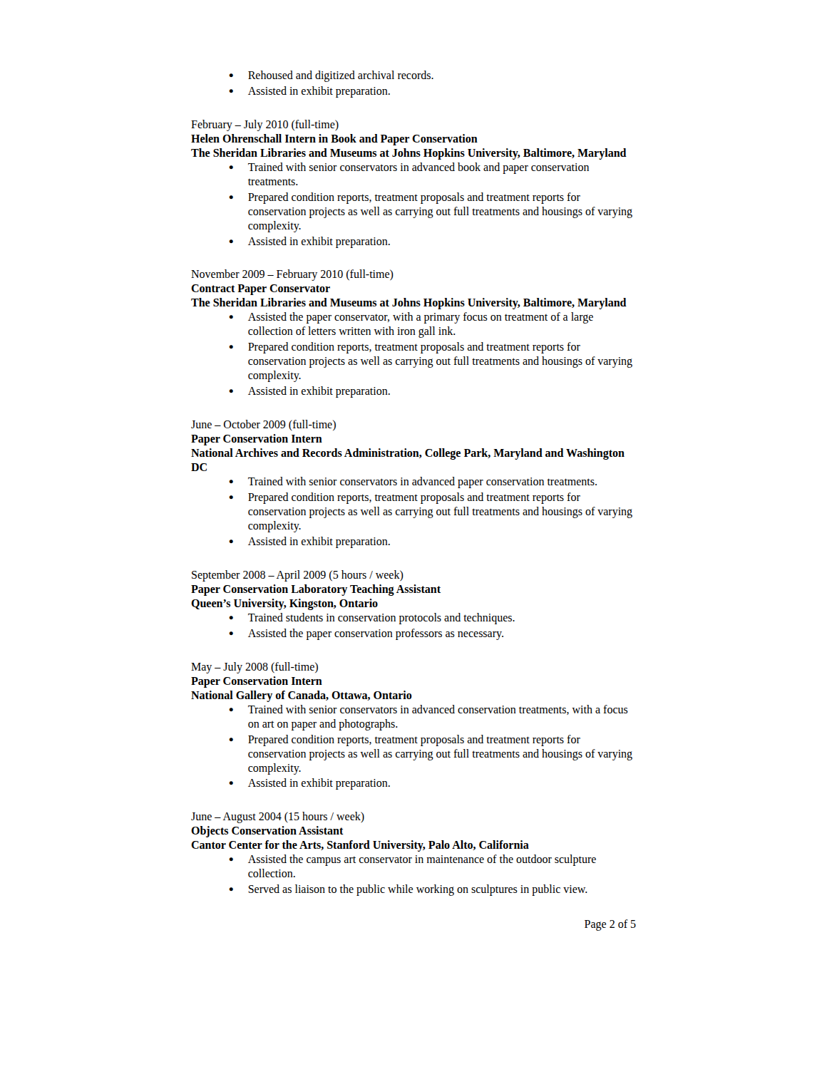Rehoused and digitized archival records.
Assisted in exhibit preparation.
February – July 2010 (full-time)
Helen Ohrenschall Intern in Book and Paper Conservation
The Sheridan Libraries and Museums at Johns Hopkins University, Baltimore, Maryland
Trained with senior conservators in advanced book and paper conservation treatments.
Prepared condition reports, treatment proposals and treatment reports for conservation projects as well as carrying out full treatments and housings of varying complexity.
Assisted in exhibit preparation.
November 2009 – February 2010 (full-time)
Contract Paper Conservator
The Sheridan Libraries and Museums at Johns Hopkins University, Baltimore, Maryland
Assisted the paper conservator, with a primary focus on treatment of a large collection of letters written with iron gall ink.
Prepared condition reports, treatment proposals and treatment reports for conservation projects as well as carrying out full treatments and housings of varying complexity.
Assisted in exhibit preparation.
June – October 2009 (full-time)
Paper Conservation Intern
National Archives and Records Administration, College Park, Maryland and Washington DC
Trained with senior conservators in advanced paper conservation treatments.
Prepared condition reports, treatment proposals and treatment reports for conservation projects as well as carrying out full treatments and housings of varying complexity.
Assisted in exhibit preparation.
September 2008 – April 2009 (5 hours / week)
Paper Conservation Laboratory Teaching Assistant
Queen’s University, Kingston, Ontario
Trained students in conservation protocols and techniques.
Assisted the paper conservation professors as necessary.
May – July 2008 (full-time)
Paper Conservation Intern
National Gallery of Canada, Ottawa, Ontario
Trained with senior conservators in advanced conservation treatments, with a focus on art on paper and photographs.
Prepared condition reports, treatment proposals and treatment reports for conservation projects as well as carrying out full treatments and housings of varying complexity.
Assisted in exhibit preparation.
June – August 2004 (15 hours / week)
Objects Conservation Assistant
Cantor Center for the Arts, Stanford University, Palo Alto, California
Assisted the campus art conservator in maintenance of the outdoor sculpture collection.
Served as liaison to the public while working on sculptures in public view.
Page 2 of 5